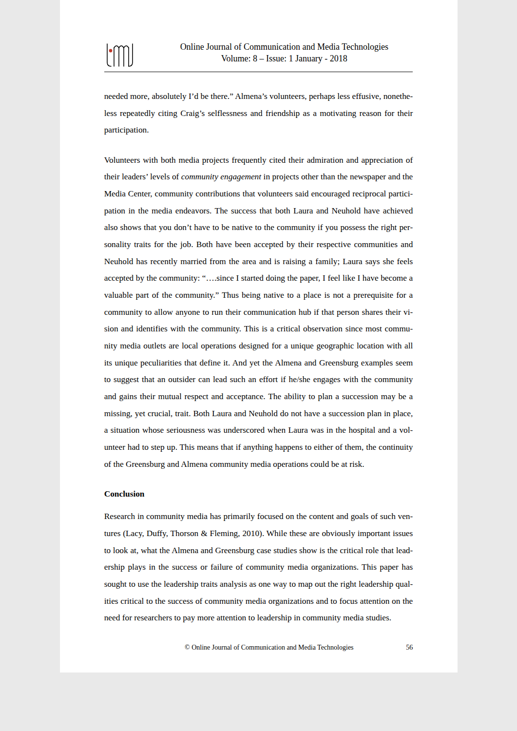Online Journal of Communication and Media Technologies
Volume: 8 – Issue: 1 January - 2018
needed more, absolutely I’d be there.” Almena’s volunteers, perhaps less effusive, nonetheless repeatedly citing Craig’s selflessness and friendship as a motivating reason for their participation.
Volunteers with both media projects frequently cited their admiration and appreciation of their leaders’ levels of community engagement in projects other than the newspaper and the Media Center, community contributions that volunteers said encouraged reciprocal participation in the media endeavors. The success that both Laura and Neuhold have achieved also shows that you don’t have to be native to the community if you possess the right personality traits for the job. Both have been accepted by their respective communities and Neuhold has recently married from the area and is raising a family; Laura says she feels accepted by the community: “….since I started doing the paper, I feel like I have become a valuable part of the community.” Thus being native to a place is not a prerequisite for a community to allow anyone to run their communication hub if that person shares their vision and identifies with the community. This is a critical observation since most community media outlets are local operations designed for a unique geographic location with all its unique peculiarities that define it. And yet the Almena and Greensburg examples seem to suggest that an outsider can lead such an effort if he/she engages with the community and gains their mutual respect and acceptance. The ability to plan a succession may be a missing, yet crucial, trait. Both Laura and Neuhold do not have a succession plan in place, a situation whose seriousness was underscored when Laura was in the hospital and a volunteer had to step up. This means that if anything happens to either of them, the continuity of the Greensburg and Almena community media operations could be at risk.
Conclusion
Research in community media has primarily focused on the content and goals of such ventures (Lacy, Duffy, Thorson & Fleming, 2010). While these are obviously important issues to look at, what the Almena and Greensburg case studies show is the critical role that leadership plays in the success or failure of community media organizations. This paper has sought to use the leadership traits analysis as one way to map out the right leadership qualities critical to the success of community media organizations and to focus attention on the need for researchers to pay more attention to leadership in community media studies.
© Online Journal of Communication and Media Technologies
56